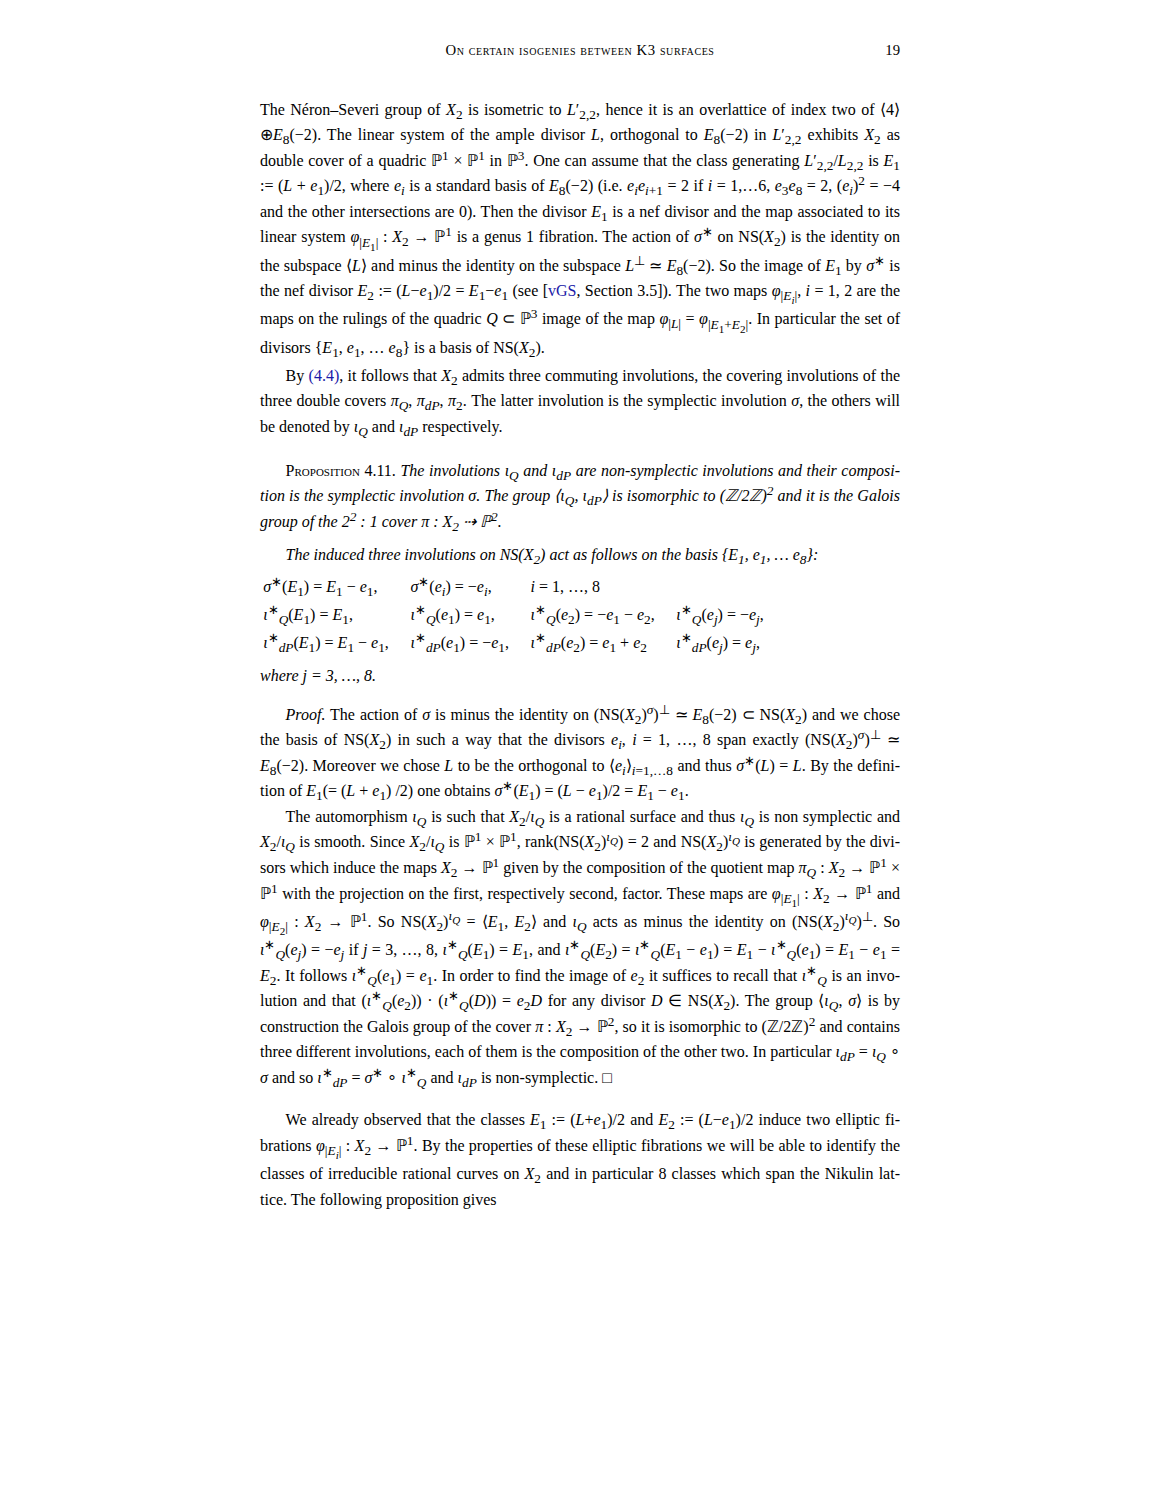On certain isogenies between K3 surfaces 19
The Néron–Severi group of X2 is isometric to L′2,2, hence it is an overlattice of index two of ⟨4⟩⊕E8(−2). The linear system of the ample divisor L, orthogonal to E8(−2) in L′2,2 exhibits X2 as double cover of a quadric ℙ1 × ℙ1 in ℙ3. One can assume that the class generating L′2,2/L2,2 is E1 := (L + e1)/2, where ei is a standard basis of E8(−2) (i.e. eiei+1 = 2 if i = 1,…6, e3e8 = 2, (ei)2 = −4 and the other intersections are 0). Then the divisor E1 is a nef divisor and the map associated to its linear system φ|E1| : X2 → ℙ1 is a genus 1 fibration. The action of σ∗ on NS(X2) is the identity on the subspace ⟨L⟩ and minus the identity on the subspace L⊥ ≃ E8(−2). So the image of E1 by σ∗ is the nef divisor E2 := (L−e1)/2 = E1−e1 (see [vGS, Section 3.5]). The two maps φ|Ei|, i = 1, 2 are the maps on the rulings of the quadric Q ⊂ ℙ3 image of the map φ|L| = φ|E1+E2|. In particular the set of divisors {E1, e1, … e8} is a basis of NS(X2).
By (4.4), it follows that X2 admits three commuting involutions, the covering involutions of the three double covers πQ, πdP, π2. The latter involution is the symplectic involution σ, the others will be denoted by ιQ and ιdP respectively.
Proposition 4.11. The involutions ιQ and ιdP are non-symplectic involutions and their composition is the symplectic involution σ. The group ⟨ιQ, ιdP⟩ is isomorphic to (ℤ/2ℤ)2 and it is the Galois group of the 22 : 1 cover π : X2 ⇢ ℙ2.
The induced three involutions on NS(X2) act as follows on the basis {E1, e1, … e8}:
| σ ∗ ( E 1 ) = E 1 − e 1 , | σ ∗ ( e i ) = − e i , | i = 1, …, 8 | |
| ι ∗ Q ( E 1 ) = E 1 , | ι ∗ Q ( e 1 ) = e 1 , | ι ∗ Q ( e 2 ) = − e 1 − e 2 , | ι ∗ Q ( e j ) = − e j , |
| ι ∗ dP ( E 1 ) = E 1 − e 1 , | ι ∗ dP ( e 1 ) = − e 1 , | ι ∗ dP ( e 2 ) = e 1 + e 2 | ι ∗ dP ( e j ) = e j , |
where j = 3, …, 8.
Proof. The action of σ is minus the identity on (NS(X2)σ)⊥ ≃ E8(−2) ⊂ NS(X2) and we chose the basis of NS(X2) in such a way that the divisors ei, i = 1, …, 8 span exactly (NS(X2)σ)⊥ ≃ E8(−2). Moreover we chose L to be the orthogonal to ⟨ei⟩i=1,…8 and thus σ∗(L) = L. By the definition of E1(= (L + e1) /2) one obtains σ∗(E1) = (L − e1)/2 = E1 − e1.
The automorphism ιQ is such that X2/ιQ is a rational surface and thus ιQ is non symplectic and X2/ιQ is smooth. Since X2/ιQ is ℙ1 × ℙ1, rank(NS(X2)ιQ) = 2 and NS(X2)ιQ is generated by the divisors which induce the maps X2 → ℙ1 given by the composition of the quotient map πQ : X2 → ℙ1 × ℙ1 with the projection on the first, respectively second, factor. These maps are φ|E1| : X2 → ℙ1 and φ|E2| : X2 → ℙ1. So NS(X2)ιQ = ⟨E1, E2⟩ and ιQ acts as minus the identity on (NS(X2)ιQ)⊥. So ι∗Q(ej) = −ej if j = 3, …, 8, ι∗Q(E1) = E1, and ι∗Q(E2) = ι∗Q(E1 − e1) = E1 − ι∗Q(e1) = E1 − e1 = E2. It follows ι∗Q(e1) = e1. In order to find the image of e2 it suffices to recall that ι∗Q is an involution and that (ι∗Q(e2)) · (ι∗Q(D)) = e2D for any divisor D ∈ NS(X2). The group ⟨ιQ, σ⟩ is by construction the Galois group of the cover π : X2 → ℙ2, so it is isomorphic to (ℤ/2ℤ)2 and contains three different involutions, each of them is the composition of the other two. In particular ιdP = ιQ ∘ σ and so ι∗dP = σ∗ ∘ ι∗Q and ιdP is non-symplectic. □
We already observed that the classes E1 := (L+e1)/2 and E2 := (L−e1)/2 induce two elliptic fibrations φ|Ei| : X2 → ℙ1. By the properties of these elliptic fibrations we will be able to identify the classes of irreducible rational curves on X2 and in particular 8 classes which span the Nikulin lattice. The following proposition gives